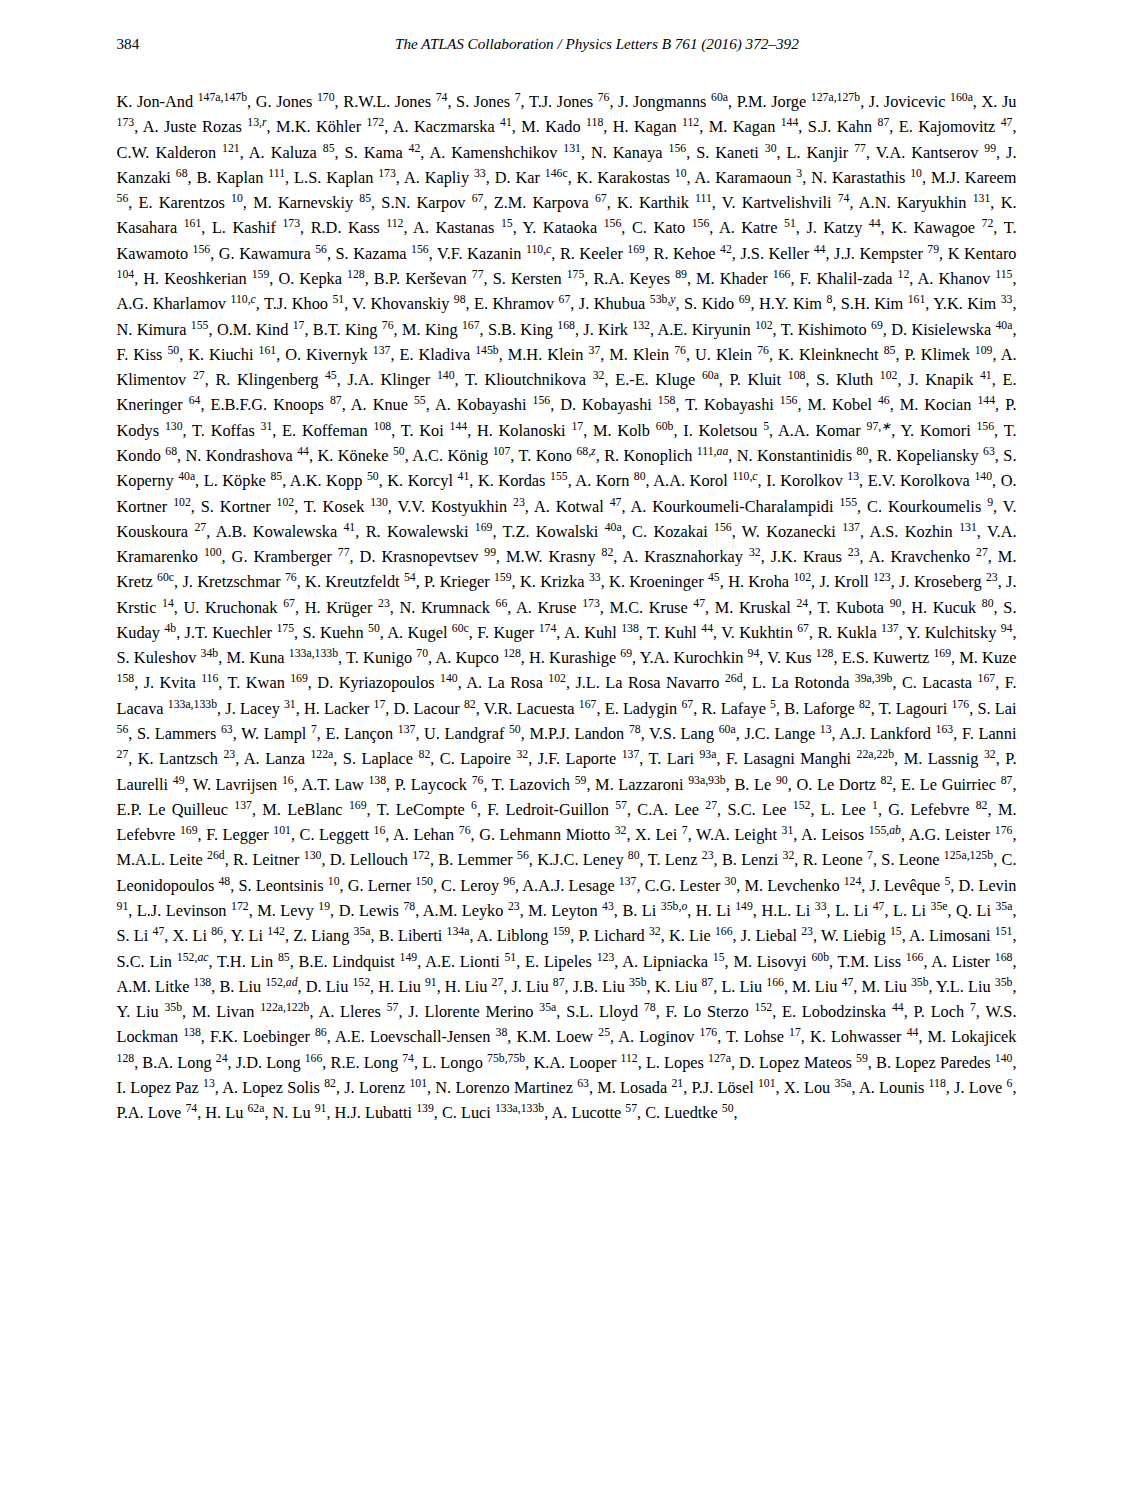384 The ATLAS Collaboration / Physics Letters B 761 (2016) 372–392
K. Jon-And 147a,147b, G. Jones 170, R.W.L. Jones 74, S. Jones 7, T.J. Jones 76, J. Jongmanns 60a, P.M. Jorge 127a,127b, J. Jovicevic 160a, X. Ju 173, A. Juste Rozas 13,r, M.K. Köhler 172, A. Kaczmarska 41, M. Kado 118, H. Kagan 112, M. Kagan 144, S.J. Kahn 87, E. Kajomovitz 47, C.W. Kalderon 121, A. Kaluza 85, S. Kama 42, A. Kamenshchikov 131, N. Kanaya 156, S. Kaneti 30, L. Kanjir 77, V.A. Kantserov 99, J. Kanzaki 68, B. Kaplan 111, L.S. Kaplan 173, A. Kapliy 33, D. Kar 146c, K. Karakostas 10, A. Karamaoun 3, N. Karastathis 10, M.J. Kareem 56, E. Karentzos 10, M. Karnevskiy 85, S.N. Karpov 67, Z.M. Karpova 67, K. Karthik 111, V. Kartvelishvili 74, A.N. Karyukhin 131, K. Kasahara 161, L. Kashif 173, R.D. Kass 112, A. Kastanas 15, Y. Kataoka 156, C. Kato 156, A. Katre 51, J. Katzy 44, K. Kawagoe 72, T. Kawamoto 156, G. Kawamura 56, S. Kazama 156, V.F. Kazanin 110,c, R. Keeler 169, R. Kehoe 42, J.S. Keller 44, J.J. Kempster 79, K Kentaro 104, H. Keoshkerian 159, O. Kepka 128, B.P. Kerševan 77, S. Kersten 175, R.A. Keyes 89, M. Khader 166, F. Khalil-zada 12, A. Khanov 115, A.G. Kharlamov 110,c, T.J. Khoo 51, V. Khovanskiy 98, E. Khramov 67, J. Khubua 53b,y, S. Kido 69, H.Y. Kim 8, S.H. Kim 161, Y.K. Kim 33, N. Kimura 155, O.M. Kind 17, B.T. King 76, M. King 167, S.B. King 168, J. Kirk 132, A.E. Kiryunin 102, T. Kishimoto 69, D. Kisielewska 40a, F. Kiss 50, K. Kiuchi 161, O. Kivernyk 137, E. Kladiva 145b, M.H. Klein 37, M. Klein 76, U. Klein 76, K. Kleinknecht 85, P. Klimek 109, A. Klimentov 27, R. Klingenberg 45, J.A. Klinger 140, T. Klioutchnikova 32, E.-E. Kluge 60a, P. Kluit 108, S. Kluth 102, J. Knapik 41, E. Kneringer 64, E.B.F.G. Knoops 87, A. Knue 55, A. Kobayashi 156, D. Kobayashi 158, T. Kobayashi 156, M. Kobel 46, M. Kocian 144, P. Kodys 130, T. Koffas 31, E. Koffeman 108, T. Koi 144, H. Kolanoski 17, M. Kolb 60b, I. Koletsou 5, A.A. Komar 97,∗, Y. Komori 156, T. Kondo 68, N. Kondrashova 44, K. Köneke 50, A.C. König 107, T. Kono 68,z, R. Konoplich 111,aa, N. Konstantinidis 80, R. Kopeliansky 63, S. Koperny 40a, L. Köpke 85, A.K. Kopp 50, K. Korcyl 41, K. Kordas 155, A. Korn 80, A.A. Korol 110,c, I. Korolkov 13, E.V. Korolkova 140, O. Kortner 102, S. Kortner 102, T. Kosek 130, V.V. Kostyukhin 23, A. Kotwal 47, A. Kourkoumeli-Charalampidi 155, C. Kourkoumelis 9, V. Kouskoura 27, A.B. Kowalewska 41, R. Kowalewski 169, T.Z. Kowalski 40a, C. Kozakai 156, W. Kozanecki 137, A.S. Kozhin 131, V.A. Kramarenko 100, G. Kramberger 77, D. Krasnopevtsev 99, M.W. Krasny 82, A. Krasznahorkay 32, J.K. Kraus 23, A. Kravchenko 27, M. Kretz 60c, J. Kretzschmar 76, K. Kreutzfeldt 54, P. Krieger 159, K. Krizka 33, K. Kroeninger 45, H. Kroha 102, J. Kroll 123, J. Kroseberg 23, J. Krstic 14, U. Kruchonak 67, H. Krüger 23, N. Krumnack 66, A. Kruse 173, M.C. Kruse 47, M. Kruskal 24, T. Kubota 90, H. Kucuk 80, S. Kuday 4b, J.T. Kuechler 175, S. Kuehn 50, A. Kugel 60c, F. Kuger 174, A. Kuhl 138, T. Kuhl 44, V. Kukhtin 67, R. Kukla 137, Y. Kulchitsky 94, S. Kuleshov 34b, M. Kuna 133a,133b, T. Kunigo 70, A. Kupco 128, H. Kurashige 69, Y.A. Kurochkin 94, V. Kus 128, E.S. Kuwertz 169, M. Kuze 158, J. Kvita 116, T. Kwan 169, D. Kyriazopoulos 140, A. La Rosa 102, J.L. La Rosa Navarro 26d, L. La Rotonda 39a,39b, C. Lacasta 167, F. Lacava 133a,133b, J. Lacey 31, H. Lacker 17, D. Lacour 82, V.R. Lacuesta 167, E. Ladygin 67, R. Lafaye 5, B. Laforge 82, T. Lagouri 176, S. Lai 56, S. Lammers 63, W. Lampl 7, E. Lançon 137, U. Landgraf 50, M.P.J. Landon 78, V.S. Lang 60a, J.C. Lange 13, A.J. Lankford 163, F. Lanni 27, K. Lantzsch 23, A. Lanza 122a, S. Laplace 82, C. Lapoire 32, J.F. Laporte 137, T. Lari 93a, F. Lasagni Manghi 22a,22b, M. Lassnig 32, P. Laurelli 49, W. Lavrijsen 16, A.T. Law 138, P. Laycock 76, T. Lazovich 59, M. Lazzaroni 93a,93b, B. Le 90, O. Le Dortz 82, E. Le Guirriec 87, E.P. Le Quilleuc 137, M. LeBlanc 169, T. LeCompte 6, F. Ledroit-Guillon 57, C.A. Lee 27, S.C. Lee 152, L. Lee 1, G. Lefebvre 82, M. Lefebvre 169, F. Legger 101, C. Leggett 16, A. Lehan 76, G. Lehmann Miotto 32, X. Lei 7, W.A. Leight 31, A. Leisos 155,ab, A.G. Leister 176, M.A.L. Leite 26d, R. Leitner 130, D. Lellouch 172, B. Lemmer 56, K.J.C. Leney 80, T. Lenz 23, B. Lenzi 32, R. Leone 7, S. Leone 125a,125b, C. Leonidopoulos 48, S. Leontsinis 10, G. Lerner 150, C. Leroy 96, A.A.J. Lesage 137, C.G. Lester 30, M. Levchenko 124, J. Levêque 5, D. Levin 91, L.J. Levinson 172, M. Levy 19, D. Lewis 78, A.M. Leyko 23, M. Leyton 43, B. Li 35b,o, H. Li 149, H.L. Li 33, L. Li 47, L. Li 35e, Q. Li 35a, S. Li 47, X. Li 86, Y. Li 142, Z. Liang 35a, B. Liberti 134a, A. Liblong 159, P. Lichard 32, K. Lie 166, J. Liebal 23, W. Liebig 15, A. Limosani 151, S.C. Lin 152,ac, T.H. Lin 85, B.E. Lindquist 149, A.E. Lionti 51, E. Lipeles 123, A. Lipniacka 15, M. Lisovyi 60b, T.M. Liss 166, A. Lister 168, A.M. Litke 138, B. Liu 152,ad, D. Liu 152, H. Liu 91, H. Liu 27, J. Liu 87, J.B. Liu 35b, K. Liu 87, L. Liu 166, M. Liu 47, M. Liu 35b, Y.L. Liu 35b, Y. Liu 35b, M. Livan 122a,122b, A. Lleres 57, J. Llorente Merino 35a, S.L. Lloyd 78, F. Lo Sterzo 152, E. Lobodzinska 44, P. Loch 7, W.S. Lockman 138, F.K. Loebinger 86, A.E. Loevschall-Jensen 38, K.M. Loew 25, A. Loginov 176, T. Lohse 17, K. Lohwasser 44, M. Lokajicek 128, B.A. Long 24, J.D. Long 166, R.E. Long 74, L. Longo 75b,75b, K.A. Looper 112, L. Lopes 127a, D. Lopez Mateos 59, B. Lopez Paredes 140, I. Lopez Paz 13, A. Lopez Solis 82, J. Lorenz 101, N. Lorenzo Martinez 63, M. Losada 21, P.J. Lösel 101, X. Lou 35a, A. Lounis 118, J. Love 6, P.A. Love 74, H. Lu 62a, N. Lu 91, H.J. Lubatti 139, C. Luci 133a,133b, A. Lucotte 57, C. Luedtke 50,